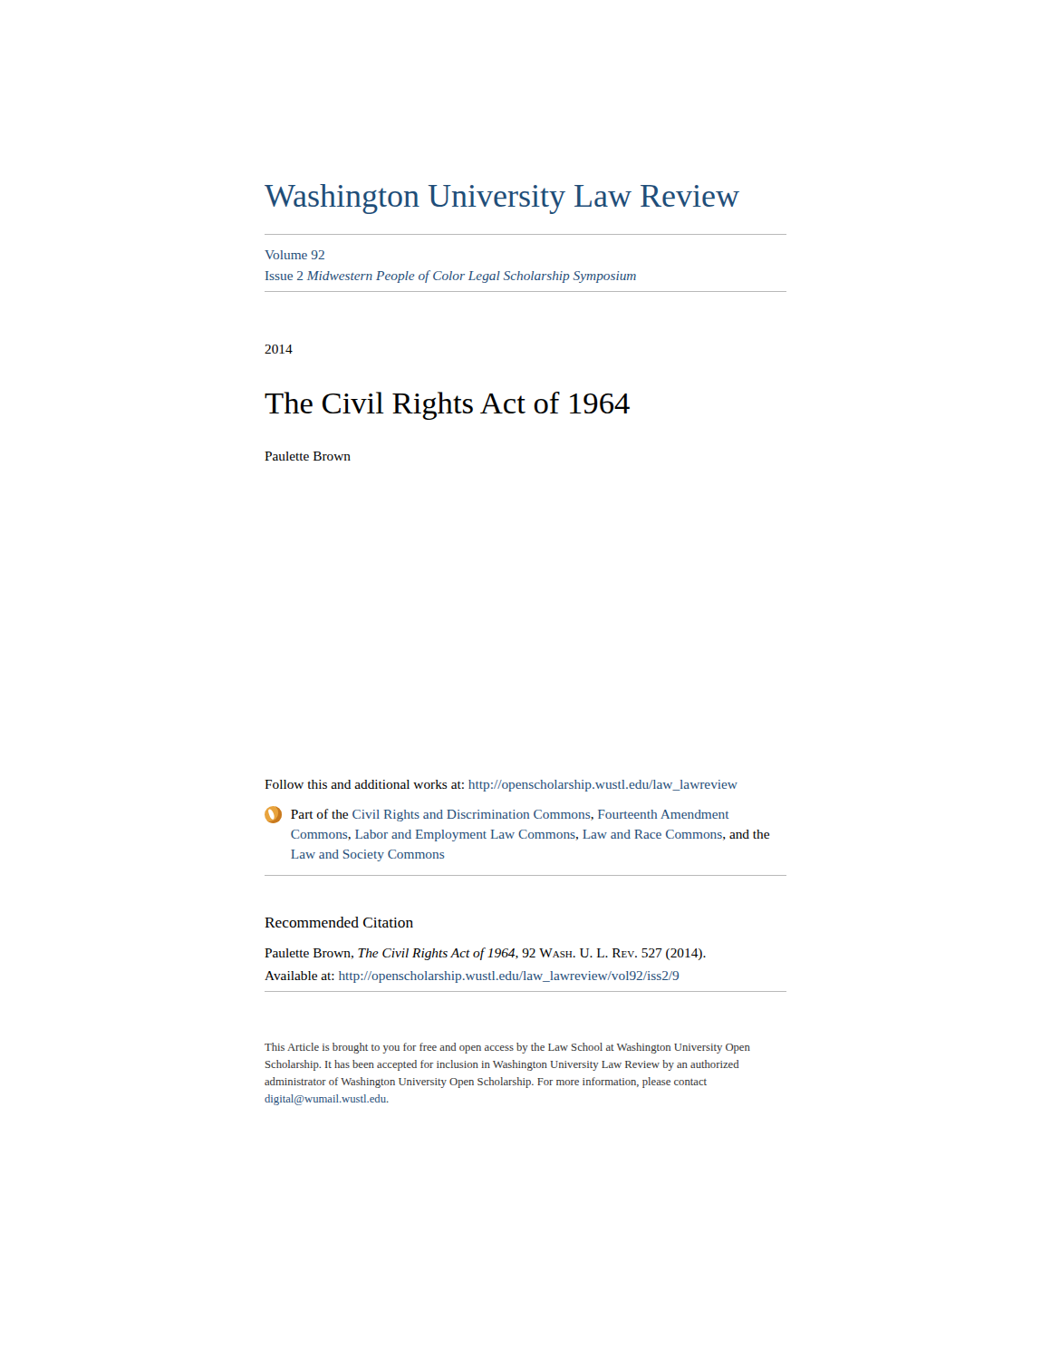Washington University Law Review
Volume 92 Issue 2 Midwestern People of Color Legal Scholarship Symposium
2014
The Civil Rights Act of 1964
Paulette Brown
Follow this and additional works at: http://openscholarship.wustl.edu/law_lawreview
Part of the Civil Rights and Discrimination Commons, Fourteenth Amendment Commons, Labor and Employment Law Commons, Law and Race Commons, and the Law and Society Commons
Recommended Citation
Paulette Brown, The Civil Rights Act of 1964, 92 Wash. U. L. Rev. 527 (2014).
Available at: http://openscholarship.wustl.edu/law_lawreview/vol92/iss2/9
This Article is brought to you for free and open access by the Law School at Washington University Open Scholarship. It has been accepted for inclusion in Washington University Law Review by an authorized administrator of Washington University Open Scholarship. For more information, please contact digital@wumail.wustl.edu.